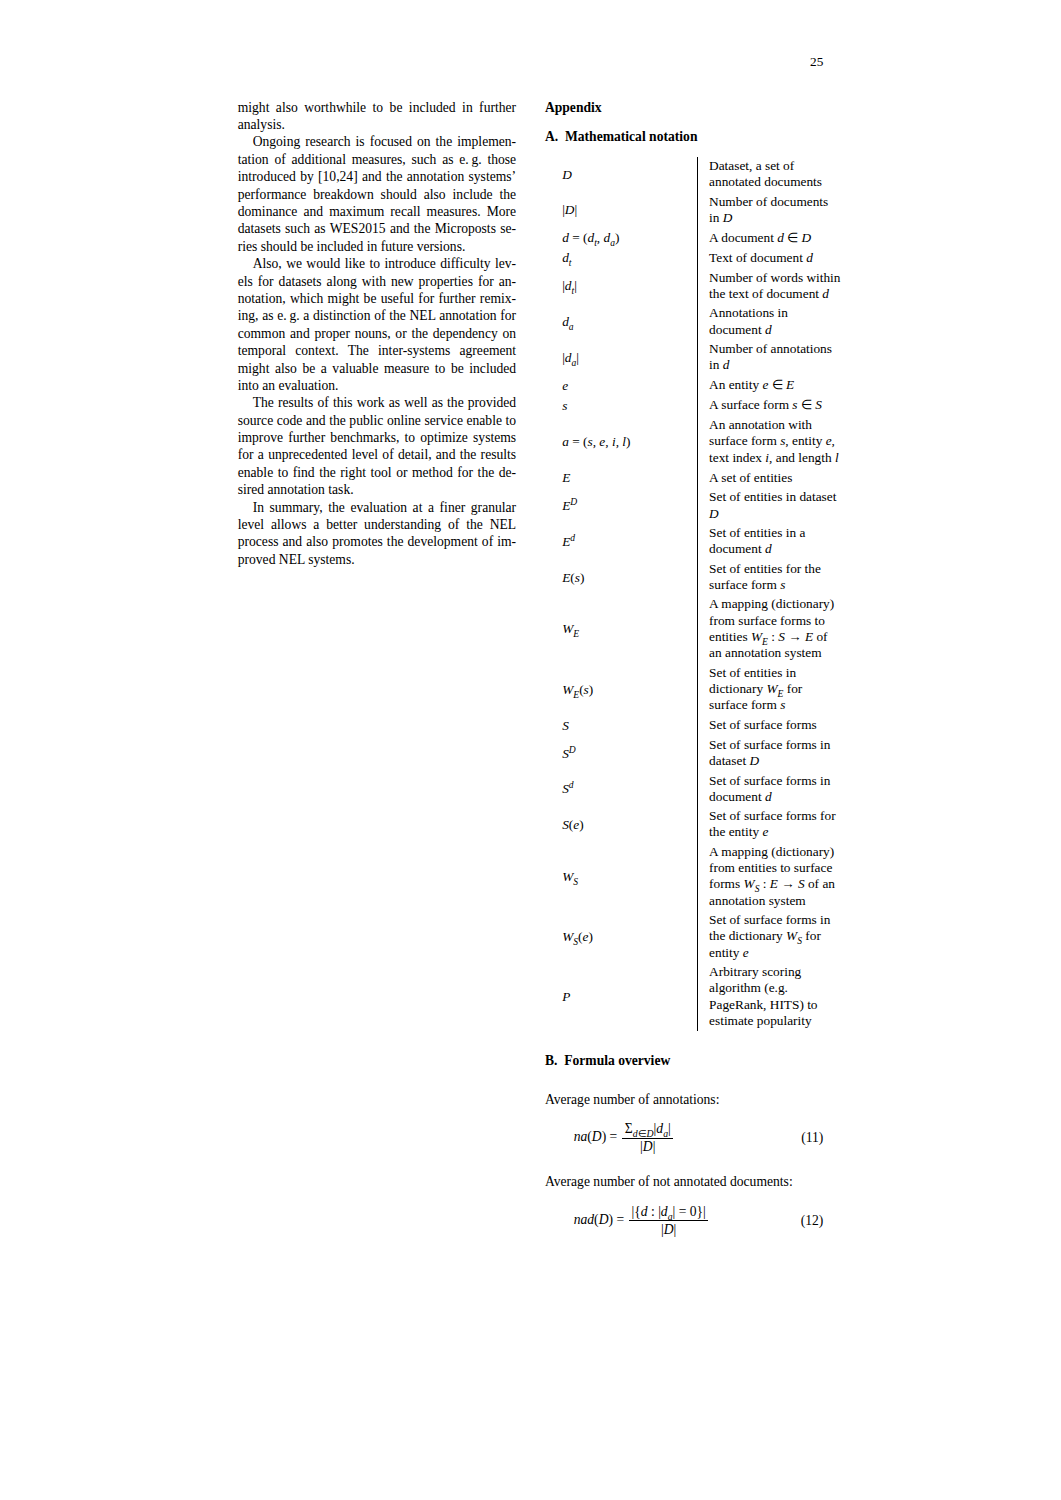25
might also worthwhile to be included in further analysis.
Ongoing research is focused on the implementation of additional measures, such as e. g. those introduced by [10,24] and the annotation systems’ performance breakdown should also include the dominance and maximum recall measures. More datasets such as WES2015 and the Microposts series should be included in future versions.
Also, we would like to introduce difficulty levels for datasets along with new properties for annotation, which might be useful for further remixing, as e. g. a distinction of the NEL annotation for common and proper nouns, or the dependency on temporal context. The inter-systems agreement might also be a valuable measure to be included into an evaluation.
The results of this work as well as the provided source code and the public online service enable to improve further benchmarks, to optimize systems for a unprecedented level of detail, and the results enable to find the right tool or method for the desired annotation task.
In summary, the evaluation at a finer granular level allows a better understanding of the NEL process and also promotes the development of improved NEL systems.
Appendix
A. Mathematical notation
| D | Dataset, a set of annotated documents |
| / D / | Number of documents in D |
| d = ( d t , d a ) | A document d ∈ D |
| d t | Text of document d |
| / d t / | Number of words within the text of document d |
| d a | Annotations in document d |
| / d a / | Number of annotations in d |
| e | An entity e ∈ E |
| s | A surface form s ∈ S |
| a = ( s , e , i , l ) | An annotation with surface form s , entity e , text index i , and length l |
| E | A set of entities |
| E D | Set of entities in dataset D |
| E d | Set of entities in a document d |
| E ( s ) | Set of entities for the surface form s |
| W E | A mapping (dictionary) from surface forms to entities W E : S → E of an annotation system |
| W E ( s ) | Set of entities in dictionary W E for surface form s |
| S | Set of surface forms |
| S D | Set of surface forms in dataset D |
| S d | Set of surface forms in document d |
| S ( e ) | Set of surface forms for the entity e |
| W S | A mapping (dictionary) from entities to surface forms W S : E → S of an annotation system |
| W S ( e ) | Set of surface forms in the dictionary W S for entity e |
| P | Arbitrary scoring algorithm (e.g. PageRank, HITS) to estimate popularity |
B. Formula overview
Average number of annotations:
na(D) = Σd∈D|da| |D|
(11)
Average number of not annotated documents:
nad(D) = |{d : |da| = 0}| |D|
(12)